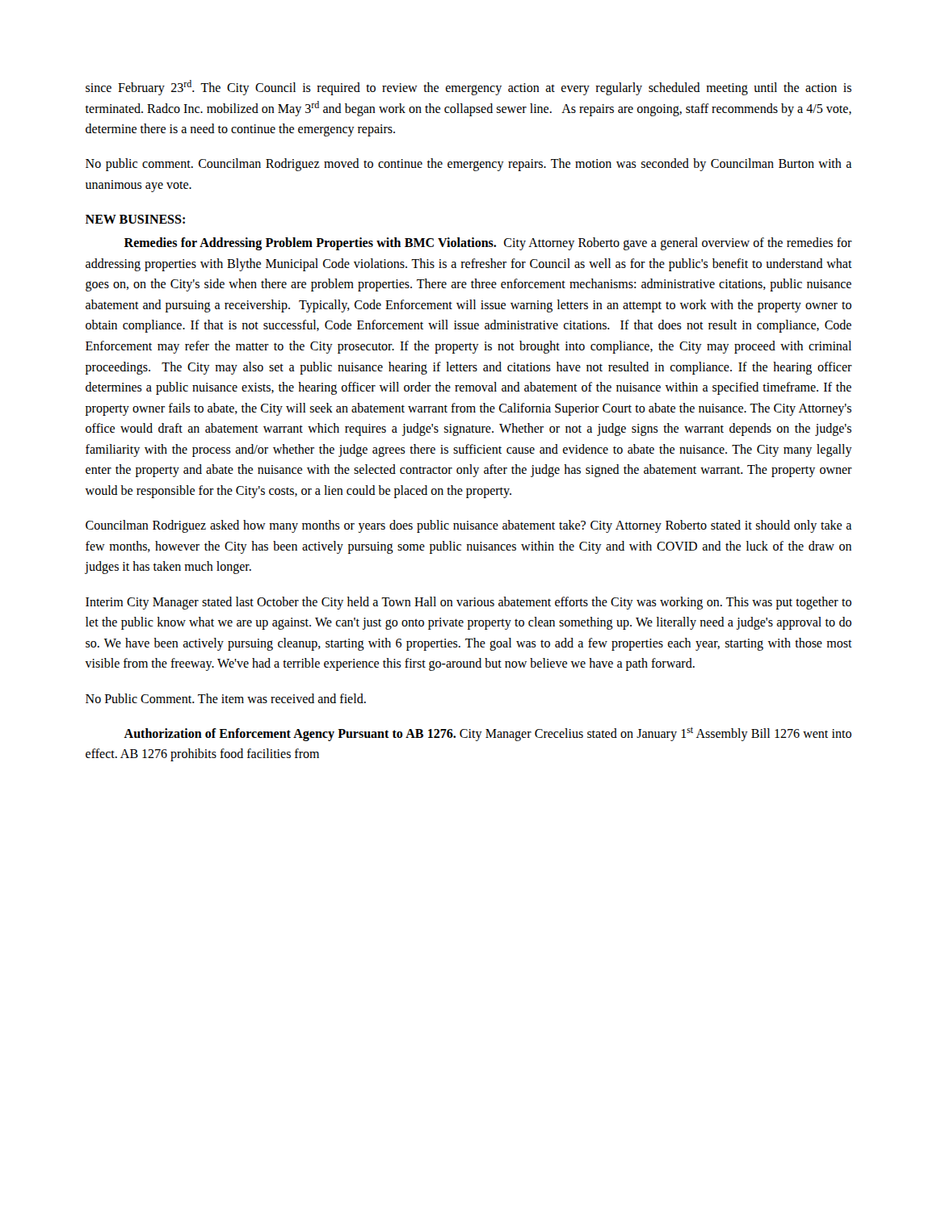since February 23rd. The City Council is required to review the emergency action at every regularly scheduled meeting until the action is terminated. Radco Inc. mobilized on May 3rd and began work on the collapsed sewer line. As repairs are ongoing, staff recommends by a 4/5 vote, determine there is a need to continue the emergency repairs.
No public comment. Councilman Rodriguez moved to continue the emergency repairs. The motion was seconded by Councilman Burton with a unanimous aye vote.
NEW BUSINESS:
Remedies for Addressing Problem Properties with BMC Violations. City Attorney Roberto gave a general overview of the remedies for addressing properties with Blythe Municipal Code violations. This is a refresher for Council as well as for the public's benefit to understand what goes on, on the City's side when there are problem properties. There are three enforcement mechanisms: administrative citations, public nuisance abatement and pursuing a receivership. Typically, Code Enforcement will issue warning letters in an attempt to work with the property owner to obtain compliance. If that is not successful, Code Enforcement will issue administrative citations. If that does not result in compliance, Code Enforcement may refer the matter to the City prosecutor. If the property is not brought into compliance, the City may proceed with criminal proceedings. The City may also set a public nuisance hearing if letters and citations have not resulted in compliance. If the hearing officer determines a public nuisance exists, the hearing officer will order the removal and abatement of the nuisance within a specified timeframe. If the property owner fails to abate, the City will seek an abatement warrant from the California Superior Court to abate the nuisance. The City Attorney's office would draft an abatement warrant which requires a judge's signature. Whether or not a judge signs the warrant depends on the judge's familiarity with the process and/or whether the judge agrees there is sufficient cause and evidence to abate the nuisance. The City many legally enter the property and abate the nuisance with the selected contractor only after the judge has signed the abatement warrant. The property owner would be responsible for the City's costs, or a lien could be placed on the property.
Councilman Rodriguez asked how many months or years does public nuisance abatement take? City Attorney Roberto stated it should only take a few months, however the City has been actively pursuing some public nuisances within the City and with COVID and the luck of the draw on judges it has taken much longer.
Interim City Manager stated last October the City held a Town Hall on various abatement efforts the City was working on. This was put together to let the public know what we are up against. We can't just go onto private property to clean something up. We literally need a judge's approval to do so. We have been actively pursuing cleanup, starting with 6 properties. The goal was to add a few properties each year, starting with those most visible from the freeway. We've had a terrible experience this first go-around but now believe we have a path forward.
No Public Comment. The item was received and field.
Authorization of Enforcement Agency Pursuant to AB 1276. City Manager Crecelius stated on January 1st Assembly Bill 1276 went into effect. AB 1276 prohibits food facilities from